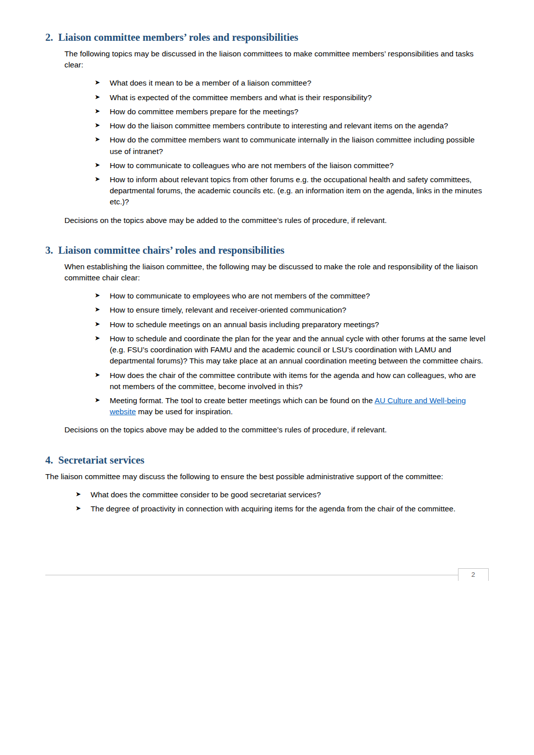2. Liaison committee members’ roles and responsibilities
The following topics may be discussed in the liaison committees to make committee members’ responsibilities and tasks clear:
What does it mean to be a member of a liaison committee?
What is expected of the committee members and what is their responsibility?
How do committee members prepare for the meetings?
How do the liaison committee members contribute to interesting and relevant items on the agenda?
How do the committee members want to communicate internally in the liaison committee including possible use of intranet?
How to communicate to colleagues who are not members of the liaison committee?
How to inform about relevant topics from other forums e.g. the occupational health and safety committees, departmental forums, the academic councils etc. (e.g. an information item on the agenda, links in the minutes etc.)?
Decisions on the topics above may be added to the committee’s rules of procedure, if relevant.
3. Liaison committee chairs’ roles and responsibilities
When establishing the liaison committee, the following may be discussed to make the role and responsibility of the liaison committee chair clear:
How to communicate to employees who are not members of the committee?
How to ensure timely, relevant and receiver-oriented communication?
How to schedule meetings on an annual basis including preparatory meetings?
How to schedule and coordinate the plan for the year and the annual cycle with other forums at the same level (e.g. FSU’s coordination with FAMU and the academic council or LSU’s coordination with LAMU and departmental forums)? This may take place at an annual coordination meeting between the committee chairs.
How does the chair of the committee contribute with items for the agenda and how can colleagues, who are not members of the committee, become involved in this?
Meeting format. The tool to create better meetings which can be found on the AU Culture and Well-being website may be used for inspiration.
Decisions on the topics above may be added to the committee’s rules of procedure, if relevant.
4. Secretariat services
The liaison committee may discuss the following to ensure the best possible administrative support of the committee:
What does the committee consider to be good secretariat services?
The degree of proactivity in connection with acquiring items for the agenda from the chair of the committee.
2